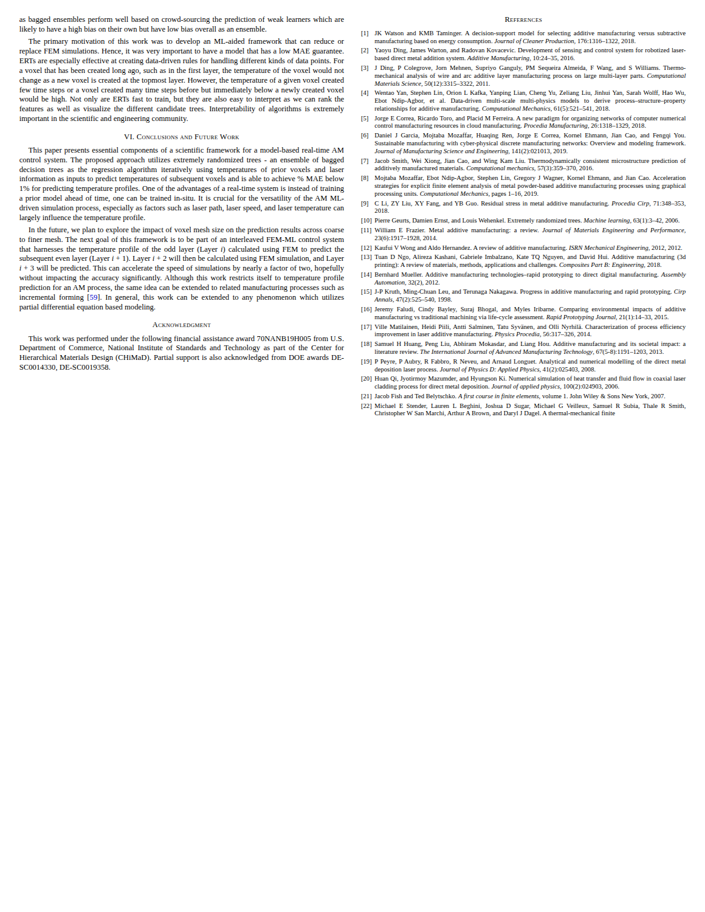as bagged ensembles perform well based on crowd-sourcing the prediction of weak learners which are likely to have a high bias on their own but have low bias overall as an ensemble.
The primary motivation of this work was to develop an ML-aided framework that can reduce or replace FEM simulations. Hence, it was very important to have a model that has a low MAE guarantee. ERTs are especially effective at creating data-driven rules for handling different kinds of data points. For a voxel that has been created long ago, such as in the first layer, the temperature of the voxel would not change as a new voxel is created at the topmost layer. However, the temperature of a given voxel created few time steps or a voxel created many time steps before but immediately below a newly created voxel would be high. Not only are ERTs fast to train, but they are also easy to interpret as we can rank the features as well as visualize the different candidate trees. Interpretability of algorithms is extremely important in the scientific and engineering community.
VI. Conclusions and Future Work
This paper presents essential components of a scientific framework for a model-based real-time AM control system. The proposed approach utilizes extremely randomized trees - an ensemble of bagged decision trees as the regression algorithm iteratively using temperatures of prior voxels and laser information as inputs to predict temperatures of subsequent voxels and is able to achieve % MAE below 1% for predicting temperature profiles. One of the advantages of a real-time system is instead of training a prior model ahead of time, one can be trained in-situ. It is crucial for the versatility of the AM ML-driven simulation process, especially as factors such as laser path, laser speed, and laser temperature can largely influence the temperature profile.
In the future, we plan to explore the impact of voxel mesh size on the prediction results across coarse to finer mesh. The next goal of this framework is to be part of an interleaved FEM-ML control system that harnesses the temperature profile of the odd layer (Layer i) calculated using FEM to predict the subsequent even layer (Layer i + 1). Layer i + 2 will then be calculated using FEM simulation, and Layer i + 3 will be predicted. This can accelerate the speed of simulations by nearly a factor of two, hopefully without impacting the accuracy significantly. Although this work restricts itself to temperature profile prediction for an AM process, the same idea can be extended to related manufacturing processes such as incremental forming [59]. In general, this work can be extended to any phenomenon which utilizes partial differential equation based modeling.
Acknowledgment
This work was performed under the following financial assistance award 70NANB19H005 from U.S. Department of Commerce, National Institute of Standards and Technology as part of the Center for Hierarchical Materials Design (CHiMaD). Partial support is also acknowledged from DOE awards DE-SC0014330, DE-SC0019358.
References
JK Watson and KMB Taminger. A decision-support model for selecting additive manufacturing versus subtractive manufacturing based on energy consumption. Journal of Cleaner Production, 176:1316–1322, 2018.
Yaoyu Ding, James Warton, and Radovan Kovacevic. Development of sensing and control system for robotized laser-based direct metal addition system. Additive Manufacturing, 10:24–35, 2016.
J Ding, P Colegrove, Jorn Mehnen, Supriyo Ganguly, PM Sequeira Almeida, F Wang, and S Williams. Thermo-mechanical analysis of wire and arc additive layer manufacturing process on large multi-layer parts. Computational Materials Science, 50(12):3315–3322, 2011.
Wentao Yan, Stephen Lin, Orion L Kafka, Yanping Lian, Cheng Yu, Zeliang Liu, Jinhui Yan, Sarah Wolff, Hao Wu, Ebot Ndip-Agbor, et al. Data-driven multi-scale multi-physics models to derive process–structure–property relationships for additive manufacturing. Computational Mechanics, 61(5):521–541, 2018.
Jorge E Correa, Ricardo Toro, and Placid M Ferreira. A new paradigm for organizing networks of computer numerical control manufacturing resources in cloud manufacturing. Procedia Manufacturing, 26:1318–1329, 2018.
Daniel J Garcia, Mojtaba Mozaffar, Huaqing Ren, Jorge E Correa, Kornel Ehmann, Jian Cao, and Fengqi You. Sustainable manufacturing with cyber-physical discrete manufacturing networks: Overview and modeling framework. Journal of Manufacturing Science and Engineering, 141(2):021013, 2019.
Jacob Smith, Wei Xiong, Jian Cao, and Wing Kam Liu. Thermodynamically consistent microstructure prediction of additively manufactured materials. Computational mechanics, 57(3):359–370, 2016.
Mojtaba Mozaffar, Ebot Ndip-Agbor, Stephen Lin, Gregory J Wagner, Kornel Ehmann, and Jian Cao. Acceleration strategies for explicit finite element analysis of metal powder-based additive manufacturing processes using graphical processing units. Computational Mechanics, pages 1–16, 2019.
C Li, ZY Liu, XY Fang, and YB Guo. Residual stress in metal additive manufacturing. Procedia Cirp, 71:348–353, 2018.
Pierre Geurts, Damien Ernst, and Louis Wehenkel. Extremely randomized trees. Machine learning, 63(1):3–42, 2006.
William E Frazier. Metal additive manufacturing: a review. Journal of Materials Engineering and Performance, 23(6):1917–1928, 2014.
Kaufui V Wong and Aldo Hernandez. A review of additive manufacturing. ISRN Mechanical Engineering, 2012, 2012.
Tuan D Ngo, Alireza Kashani, Gabriele Imbalzano, Kate TQ Nguyen, and David Hui. Additive manufacturing (3d printing): A review of materials, methods, applications and challenges. Composites Part B: Engineering, 2018.
Bernhard Mueller. Additive manufacturing technologies–rapid prototyping to direct digital manufacturing. Assembly Automation, 32(2), 2012.
J-P Kruth, Ming-Chuan Leu, and Terunaga Nakagawa. Progress in additive manufacturing and rapid prototyping. Cirp Annals, 47(2):525–540, 1998.
Jeremy Faludi, Cindy Bayley, Suraj Bhogal, and Myles Iribarne. Comparing environmental impacts of additive manufacturing vs traditional machining via life-cycle assessment. Rapid Prototyping Journal, 21(1):14–33, 2015.
Ville Matilainen, Heidi Piili, Antti Salminen, Tatu Syvänen, and Olli Nyrhilä. Characterization of process efficiency improvement in laser additive manufacturing. Physics Procedia, 56:317–326, 2014.
Samuel H Huang, Peng Liu, Abhiram Mokasdar, and Liang Hou. Additive manufacturing and its societal impact: a literature review. The International Journal of Advanced Manufacturing Technology, 67(5-8):1191–1203, 2013.
P Peyre, P Aubry, R Fabbro, R Neveu, and Arnaud Longuet. Analytical and numerical modelling of the direct metal deposition laser process. Journal of Physics D: Applied Physics, 41(2):025403, 2008.
Huan Qi, Jyotirmoy Mazumder, and Hyungson Ki. Numerical simulation of heat transfer and fluid flow in coaxial laser cladding process for direct metal deposition. Journal of applied physics, 100(2):024903, 2006.
Jacob Fish and Ted Belytschko. A first course in finite elements, volume 1. John Wiley & Sons New York, 2007.
Michael E Stender, Lauren L Beghini, Joshua D Sugar, Michael G Veilleux, Samuel R Subia, Thale R Smith, Christopher W San Marchi, Arthur A Brown, and Daryl J Dagel. A thermal-mechanical finite